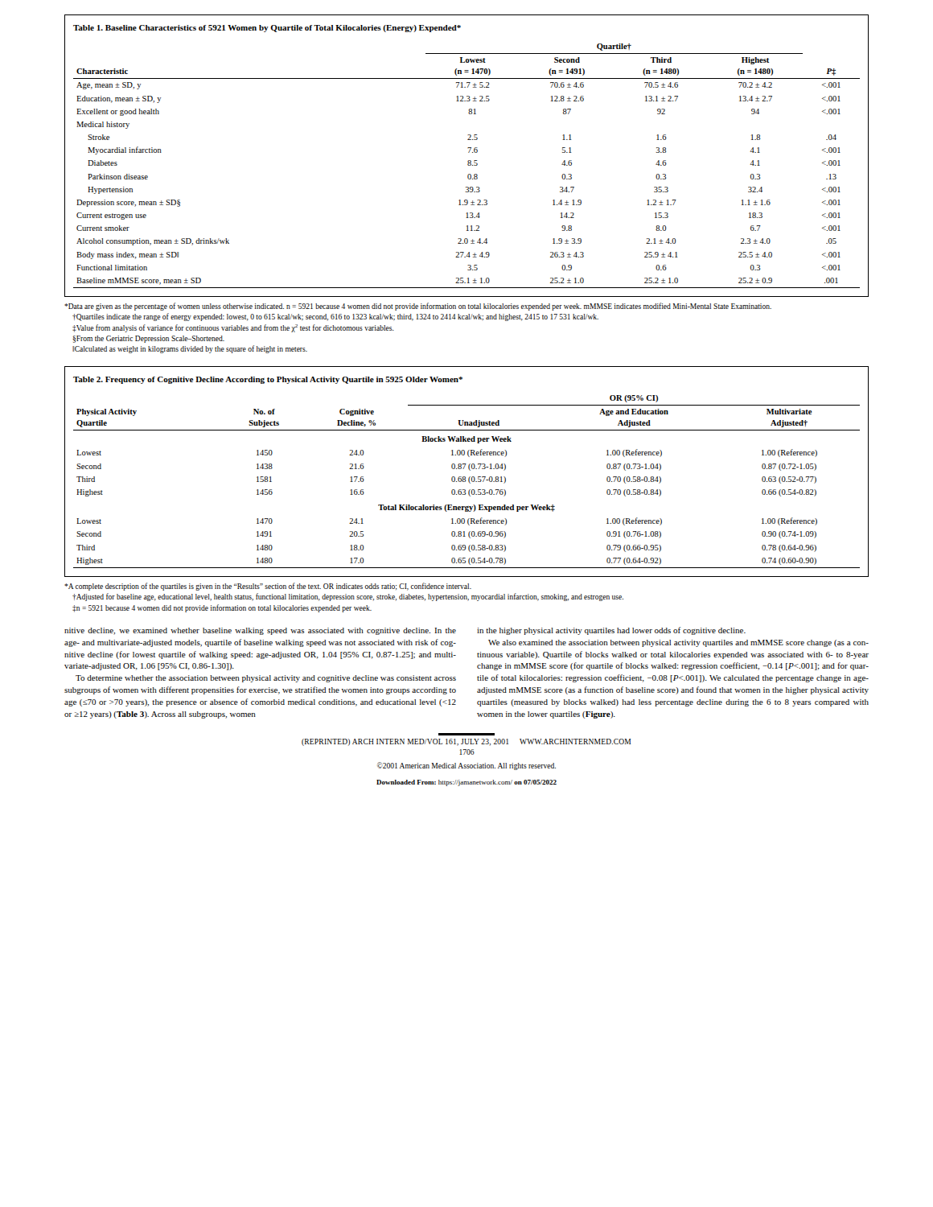Table 1. Baseline Characteristics of 5921 Women by Quartile of Total Kilocalories (Energy) Expended*
| | Quartile† | |
| Characteristic | Lowest (n = 1470) | Second (n = 1491) | Third (n = 1480) | Highest (n = 1480) | P ‡ |
| Age, mean ± SD, y | 71.7 ± 5.2 | 70.6 ± 4.6 | 70.5 ± 4.6 | 70.2 ± 4.2 | <.001 |
| Education, mean ± SD, y | 12.3 ± 2.5 | 12.8 ± 2.6 | 13.1 ± 2.7 | 13.4 ± 2.7 | <.001 |
| Excellent or good health | 81 | 87 | 92 | 94 | <.001 |
| Medical history | | | | | |
| Stroke | 2.5 | 1.1 | 1.6 | 1.8 | .04 |
| Myocardial infarction | 7.6 | 5.1 | 3.8 | 4.1 | <.001 |
| Diabetes | 8.5 | 4.6 | 4.6 | 4.1 | <.001 |
| Parkinson disease | 0.8 | 0.3 | 0.3 | 0.3 | .13 |
| Hypertension | 39.3 | 34.7 | 35.3 | 32.4 | <.001 |
| Depression score, mean ± SD§ | 1.9 ± 2.3 | 1.4 ± 1.9 | 1.2 ± 1.7 | 1.1 ± 1.6 | <.001 |
| Current estrogen use | 13.4 | 14.2 | 15.3 | 18.3 | <.001 |
| Current smoker | 11.2 | 9.8 | 8.0 | 6.7 | <.001 |
| Alcohol consumption, mean ± SD, drinks/wk | 2.0 ± 4.4 | 1.9 ± 3.9 | 2.1 ± 4.0 | 2.3 ± 4.0 | .05 |
| Body mass index, mean ± SD‖ | 27.4 ± 4.9 | 26.3 ± 4.3 | 25.9 ± 4.1 | 25.5 ± 4.0 | <.001 |
| Functional limitation | 3.5 | 0.9 | 0.6 | 0.3 | <.001 |
| Baseline mMMSE score, mean ± SD | 25.1 ± 1.0 | 25.2 ± 1.0 | 25.2 ± 1.0 | 25.2 ± 0.9 | .001 |
*Data are given as the percentage of women unless otherwise indicated. n = 5921 because 4 women did not provide information on total kilocalories expended per week. mMMSE indicates modified Mini-Mental State Examination.
†Quartiles indicate the range of energy expended: lowest, 0 to 615 kcal/wk; second, 616 to 1323 kcal/wk; third, 1324 to 2414 kcal/wk; and highest, 2415 to 17 531 kcal/wk.
‡Value from analysis of variance for continuous variables and from the χ2 test for dichotomous variables.
§From the Geriatric Depression Scale–Shortened.
‖Calculated as weight in kilograms divided by the square of height in meters.
Table 2. Frequency of Cognitive Decline According to Physical Activity Quartile in 5925 Older Women*
| | OR (95% CI) |
| Physical Activity Quartile | No. of Subjects | Cognitive Decline, % | Unadjusted | Age and Education Adjusted | Multivariate Adjusted† |
| Blocks Walked per Week |
| Lowest | 1450 | 24.0 | 1.00 (Reference) | 1.00 (Reference) | 1.00 (Reference) |
| Second | 1438 | 21.6 | 0.87 (0.73-1.04) | 0.87 (0.73-1.04) | 0.87 (0.72-1.05) |
| Third | 1581 | 17.6 | 0.68 (0.57-0.81) | 0.70 (0.58-0.84) | 0.63 (0.52-0.77) |
| Highest | 1456 | 16.6 | 0.63 (0.53-0.76) | 0.70 (0.58-0.84) | 0.66 (0.54-0.82) |
| Total Kilocalories (Energy) Expended per Week‡ |
| Lowest | 1470 | 24.1 | 1.00 (Reference) | 1.00 (Reference) | 1.00 (Reference) |
| Second | 1491 | 20.5 | 0.81 (0.69-0.96) | 0.91 (0.76-1.08) | 0.90 (0.74-1.09) |
| Third | 1480 | 18.0 | 0.69 (0.58-0.83) | 0.79 (0.66-0.95) | 0.78 (0.64-0.96) |
| Highest | 1480 | 17.0 | 0.65 (0.54-0.78) | 0.77 (0.64-0.92) | 0.74 (0.60-0.90) |
*A complete description of the quartiles is given in the “Results” section of the text. OR indicates odds ratio; CI, confidence interval.
†Adjusted for baseline age, educational level, health status, functional limitation, depression score, stroke, diabetes, hypertension, myocardial infarction, smoking, and estrogen use.
‡n = 5921 because 4 women did not provide information on total kilocalories expended per week.
nitive decline, we examined whether baseline walking speed was associated with cognitive decline. In the age- and multivariate-adjusted models, quartile of baseline walking speed was not associated with risk of cognitive decline (for lowest quartile of walking speed: age-adjusted OR, 1.04 [95% CI, 0.87-1.25]; and multivariate-adjusted OR, 1.06 [95% CI, 0.86-1.30]).
To determine whether the association between physical activity and cognitive decline was consistent across subgroups of women with different propensities for exercise, we stratified the women into groups according to age (≤70 or >70 years), the presence or absence of comorbid medical conditions, and educational level (<12 or ≥12 years) (Table 3). Across all subgroups, women
in the higher physical activity quartiles had lower odds of cognitive decline.
We also examined the association between physical activity quartiles and mMMSE score change (as a continuous variable). Quartile of blocks walked or total kilocalories expended was associated with 6- to 8-year change in mMMSE score (for quartile of blocks walked: regression coefficient, −0.14 [P<.001]; and for quartile of total kilocalories: regression coefficient, −0.08 [P<.001]). We calculated the percentage change in age-adjusted mMMSE score (as a function of baseline score) and found that women in the higher physical activity quartiles (measured by blocks walked) had less percentage decline during the 6 to 8 years compared with women in the lower quartiles (Figure).
(REPRINTED) ARCH INTERN MED/VOL 161, JULY 23, 2001 WWW.ARCHINTERNMED.COM
1706
©2001 American Medical Association. All rights reserved.
Downloaded From: https://jamanetwork.com/ on 07/05/2022